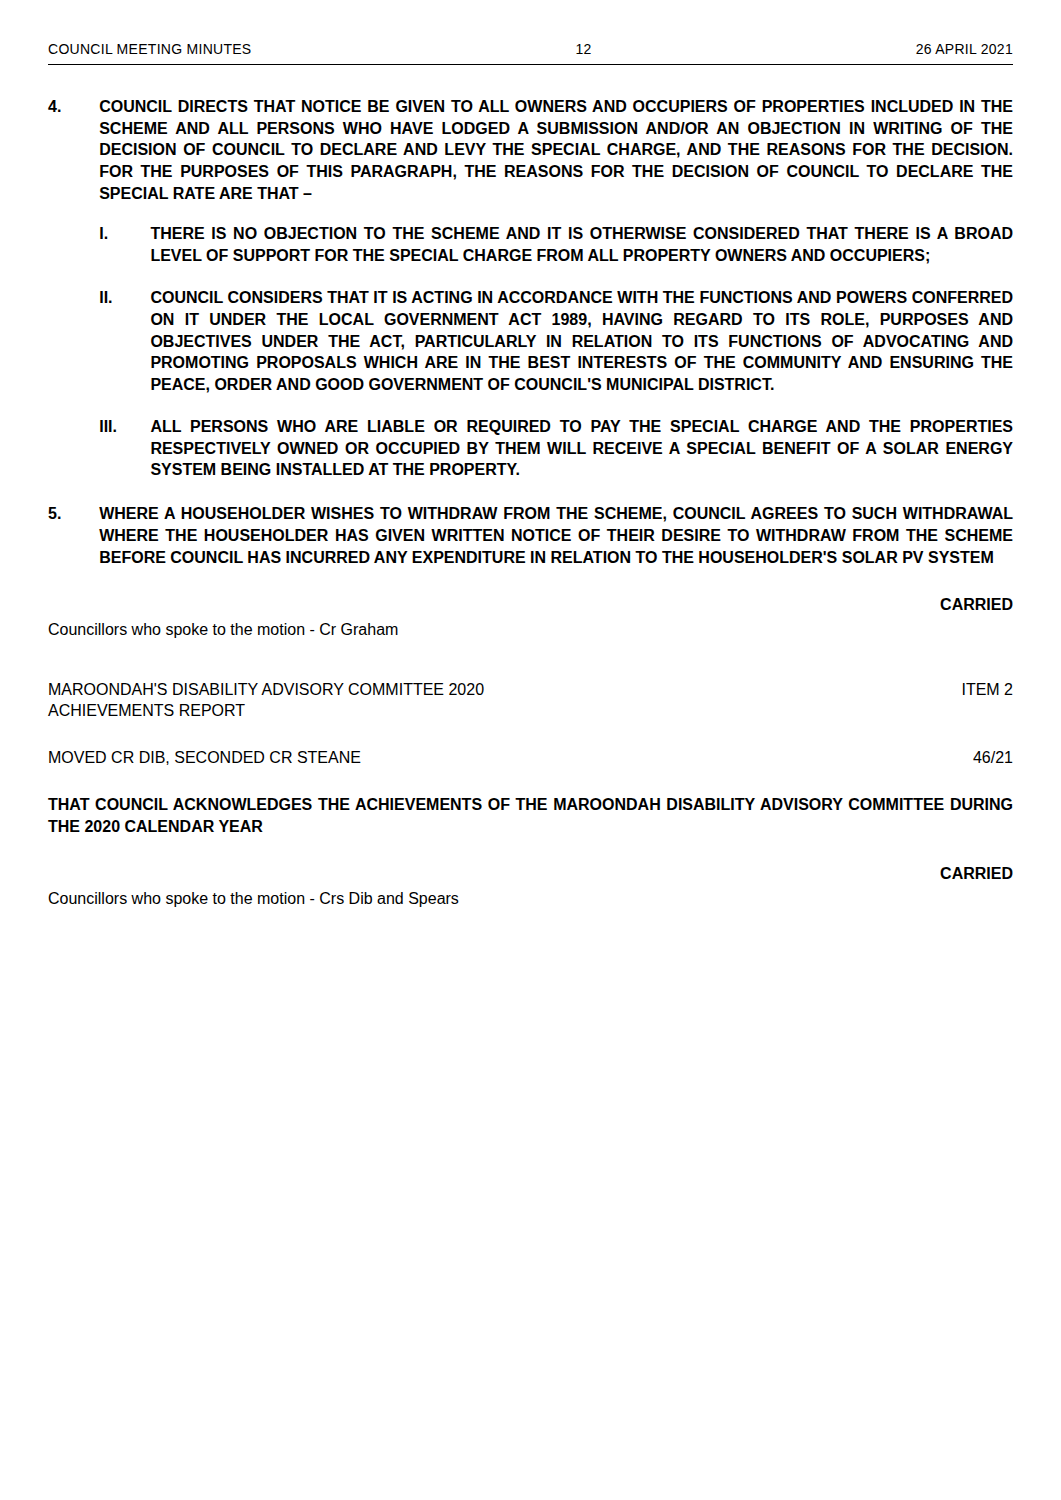COUNCIL MEETING MINUTES 12 26 APRIL 2021
4. COUNCIL DIRECTS THAT NOTICE BE GIVEN TO ALL OWNERS AND OCCUPIERS OF PROPERTIES INCLUDED IN THE SCHEME AND ALL PERSONS WHO HAVE LODGED A SUBMISSION AND/OR AN OBJECTION IN WRITING OF THE DECISION OF COUNCIL TO DECLARE AND LEVY THE SPECIAL CHARGE, AND THE REASONS FOR THE DECISION. FOR THE PURPOSES OF THIS PARAGRAPH, THE REASONS FOR THE DECISION OF COUNCIL TO DECLARE THE SPECIAL RATE ARE THAT –
i. THERE IS NO OBJECTION TO THE SCHEME AND IT IS OTHERWISE CONSIDERED THAT THERE IS A BROAD LEVEL OF SUPPORT FOR THE SPECIAL CHARGE FROM ALL PROPERTY OWNERS AND OCCUPIERS;
ii. COUNCIL CONSIDERS THAT IT IS ACTING IN ACCORDANCE WITH THE FUNCTIONS AND POWERS CONFERRED ON IT UNDER THE LOCAL GOVERNMENT ACT 1989, HAVING REGARD TO ITS ROLE, PURPOSES AND OBJECTIVES UNDER THE ACT, PARTICULARLY IN RELATION TO ITS FUNCTIONS OF ADVOCATING AND PROMOTING PROPOSALS WHICH ARE IN THE BEST INTERESTS OF THE COMMUNITY AND ENSURING THE PEACE, ORDER AND GOOD GOVERNMENT OF COUNCIL'S MUNICIPAL DISTRICT.
iii. ALL PERSONS WHO ARE LIABLE OR REQUIRED TO PAY THE SPECIAL CHARGE AND THE PROPERTIES RESPECTIVELY OWNED OR OCCUPIED BY THEM WILL RECEIVE A SPECIAL BENEFIT OF A SOLAR ENERGY SYSTEM BEING INSTALLED AT THE PROPERTY.
5. WHERE A HOUSEHOLDER WISHES TO WITHDRAW FROM THE SCHEME, COUNCIL AGREES TO SUCH WITHDRAWAL WHERE THE HOUSEHOLDER HAS GIVEN WRITTEN NOTICE OF THEIR DESIRE TO WITHDRAW FROM THE SCHEME BEFORE COUNCIL HAS INCURRED ANY EXPENDITURE IN RELATION TO THE HOUSEHOLDER'S SOLAR PV SYSTEM
CARRIED
Councillors who spoke to the motion - Cr Graham
MAROONDAH'S DISABILITY ADVISORY COMMITTEE 2020
ACHIEVEMENTS REPORT ITEM 2
MOVED CR DIB, SECONDED CR STEANE 46/21
THAT COUNCIL ACKNOWLEDGES THE ACHIEVEMENTS OF THE MAROONDAH DISABILITY ADVISORY COMMITTEE DURING THE 2020 CALENDAR YEAR
CARRIED
Councillors who spoke to the motion - Crs Dib and Spears